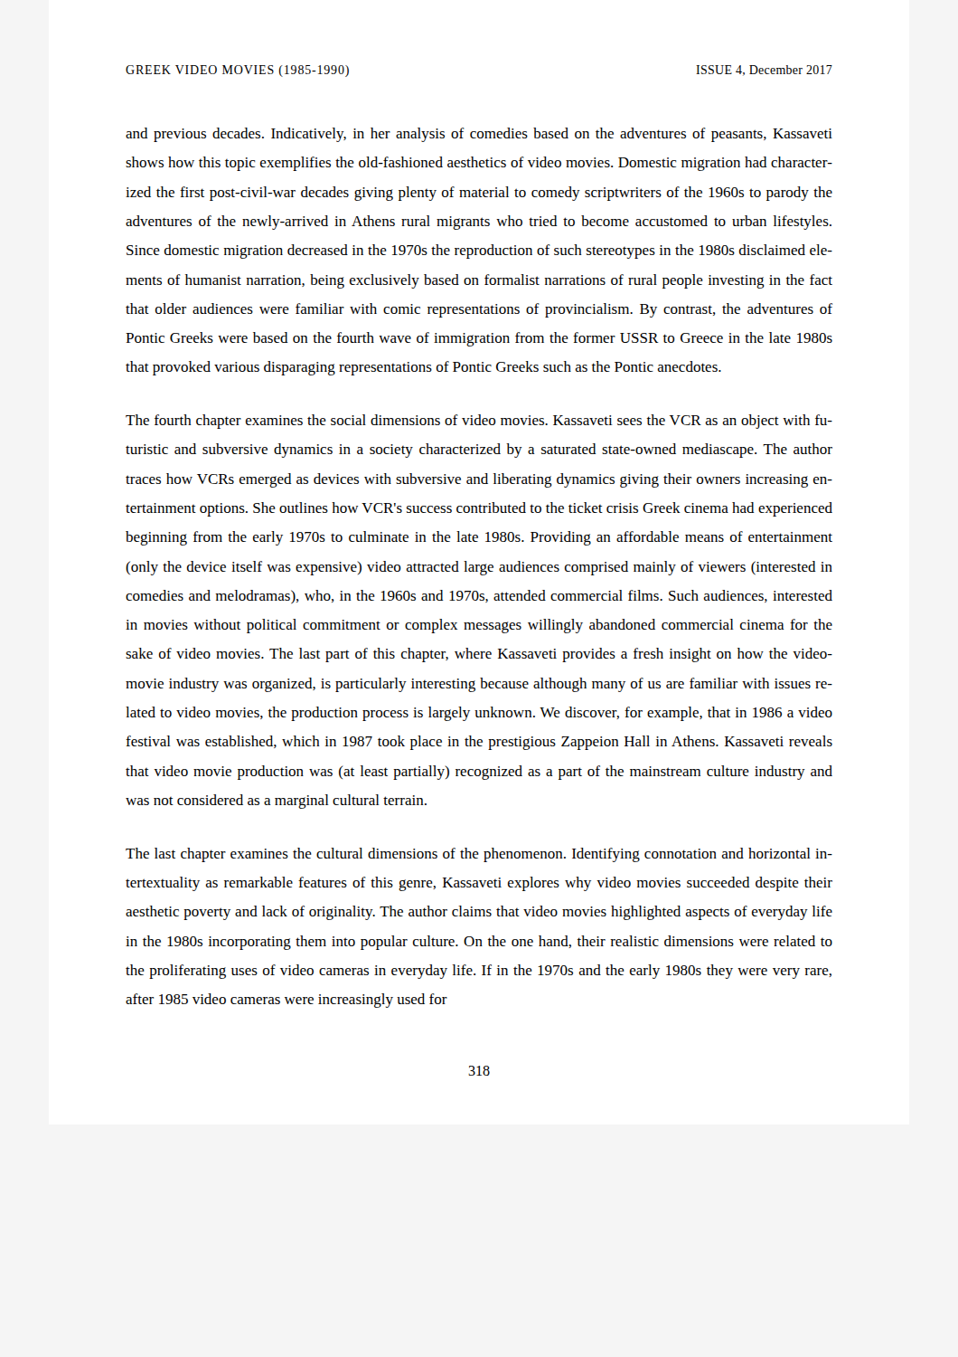Greek Video Movies (1985-1990) ISSUE 4, December 2017
and previous decades. Indicatively, in her analysis of comedies based on the adventures of peasants, Kassaveti shows how this topic exemplifies the old-fashioned aesthetics of video movies. Domestic migration had characterized the first post-civil-war decades giving plenty of material to comedy scriptwriters of the 1960s to parody the adventures of the newly-arrived in Athens rural migrants who tried to become accustomed to urban lifestyles. Since domestic migration decreased in the 1970s the reproduction of such stereotypes in the 1980s disclaimed elements of humanist narration, being exclusively based on formalist narrations of rural people investing in the fact that older audiences were familiar with comic representations of provincialism. By contrast, the adventures of Pontic Greeks were based on the fourth wave of immigration from the former USSR to Greece in the late 1980s that provoked various disparaging representations of Pontic Greeks such as the Pontic anecdotes.
The fourth chapter examines the social dimensions of video movies. Kassaveti sees the VCR as an object with futuristic and subversive dynamics in a society characterized by a saturated state-owned mediascape. The author traces how VCRs emerged as devices with subversive and liberating dynamics giving their owners increasing entertainment options. She outlines how VCR's success contributed to the ticket crisis Greek cinema had experienced beginning from the early 1970s to culminate in the late 1980s. Providing an affordable means of entertainment (only the device itself was expensive) video attracted large audiences comprised mainly of viewers (interested in comedies and melodramas), who, in the 1960s and 1970s, attended commercial films. Such audiences, interested in movies without political commitment or complex messages willingly abandoned commercial cinema for the sake of video movies. The last part of this chapter, where Kassaveti provides a fresh insight on how the video-movie industry was organized, is particularly interesting because although many of us are familiar with issues related to video movies, the production process is largely unknown. We discover, for example, that in 1986 a video festival was established, which in 1987 took place in the prestigious Zappeion Hall in Athens. Kassaveti reveals that video movie production was (at least partially) recognized as a part of the mainstream culture industry and was not considered as a marginal cultural terrain.
The last chapter examines the cultural dimensions of the phenomenon. Identifying connotation and horizontal intertextuality as remarkable features of this genre, Kassaveti explores why video movies succeeded despite their aesthetic poverty and lack of originality. The author claims that video movies highlighted aspects of everyday life in the 1980s incorporating them into popular culture. On the one hand, their realistic dimensions were related to the proliferating uses of video cameras in everyday life. If in the 1970s and the early 1980s they were very rare, after 1985 video cameras were increasingly used for
318